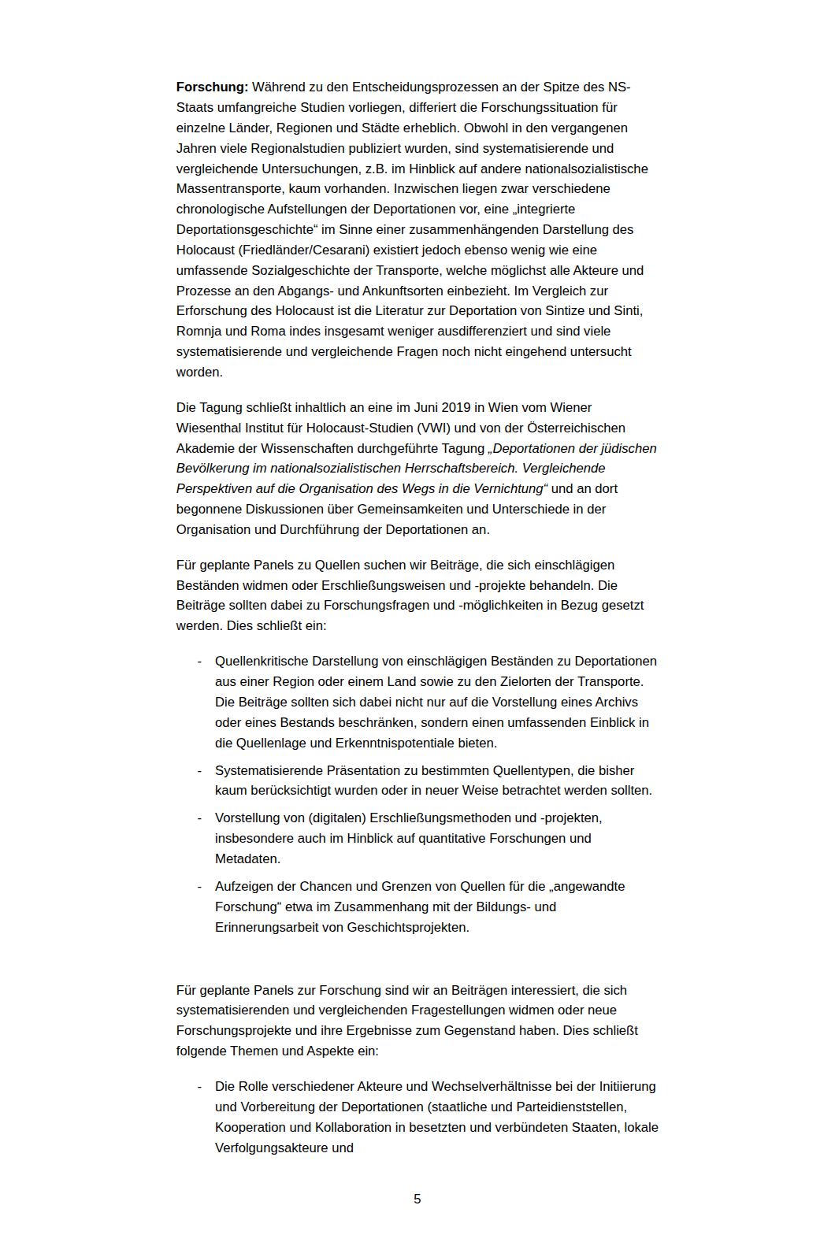Forschung: Während zu den Entscheidungsprozessen an der Spitze des NS-Staats umfangreiche Studien vorliegen, differiert die Forschungssituation für einzelne Länder, Regionen und Städte erheblich. Obwohl in den vergangenen Jahren viele Regionalstudien publiziert wurden, sind systematisierende und vergleichende Untersuchungen, z.B. im Hinblick auf andere nationalsozialistische Massentransporte, kaum vorhanden. Inzwischen liegen zwar verschiedene chronologische Aufstellungen der Deportationen vor, eine „integrierte Deportationsgeschichte“ im Sinne einer zusammenhängenden Darstellung des Holocaust (Friedländer/Cesarani) existiert jedoch ebenso wenig wie eine umfassende Sozialgeschichte der Transporte, welche möglichst alle Akteure und Prozesse an den Abgangs- und Ankunftsorten einbezieht. Im Vergleich zur Erforschung des Holocaust ist die Literatur zur Deportation von Sintize und Sinti, Romnja und Roma indes insgesamt weniger ausdifferenziert und sind viele systematisierende und vergleichende Fragen noch nicht eingehend untersucht worden.
Die Tagung schließt inhaltlich an eine im Juni 2019 in Wien vom Wiener Wiesenthal Institut für Holocaust-Studien (VWI) und von der Österreichischen Akademie der Wissenschaften durchgeführte Tagung „Deportationen der jüdischen Bevölkerung im nationalsozialistischen Herrschaftsbereich. Vergleichende Perspektiven auf die Organisation des Wegs in die Vernichtung“ und an dort begonnene Diskussionen über Gemeinsamkeiten und Unterschiede in der Organisation und Durchführung der Deportationen an.
Für geplante Panels zu Quellen suchen wir Beiträge, die sich einschlägigen Beständen widmen oder Erschließungsweisen und -projekte behandeln. Die Beiträge sollten dabei zu Forschungsfragen und -möglichkeiten in Bezug gesetzt werden. Dies schließt ein:
Quellenkritische Darstellung von einschlägigen Beständen zu Deportationen aus einer Region oder einem Land sowie zu den Zielorten der Transporte. Die Beiträge sollten sich dabei nicht nur auf die Vorstellung eines Archivs oder eines Bestands beschränken, sondern einen umfassenden Einblick in die Quellenlage und Erkenntnispotentiale bieten.
Systematisierende Präsentation zu bestimmten Quellentypen, die bisher kaum berücksichtigt wurden oder in neuer Weise betrachtet werden sollten.
Vorstellung von (digitalen) Erschließungsmethoden und -projekten, insbesondere auch im Hinblick auf quantitative Forschungen und Metadaten.
Aufzeigen der Chancen und Grenzen von Quellen für die „angewandte Forschung“ etwa im Zusammenhang mit der Bildungs- und Erinnerungsarbeit von Geschichtsprojekten.
Für geplante Panels zur Forschung sind wir an Beiträgen interessiert, die sich systematisierenden und vergleichenden Fragestellungen widmen oder neue Forschungsprojekte und ihre Ergebnisse zum Gegenstand haben. Dies schließt folgende Themen und Aspekte ein:
Die Rolle verschiedener Akteure und Wechselverhältnisse bei der Initiierung und Vorbereitung der Deportationen (staatliche und Parteidienststellen, Kooperation und Kollaboration in besetzten und verbündeten Staaten, lokale Verfolgungsakteure und
5